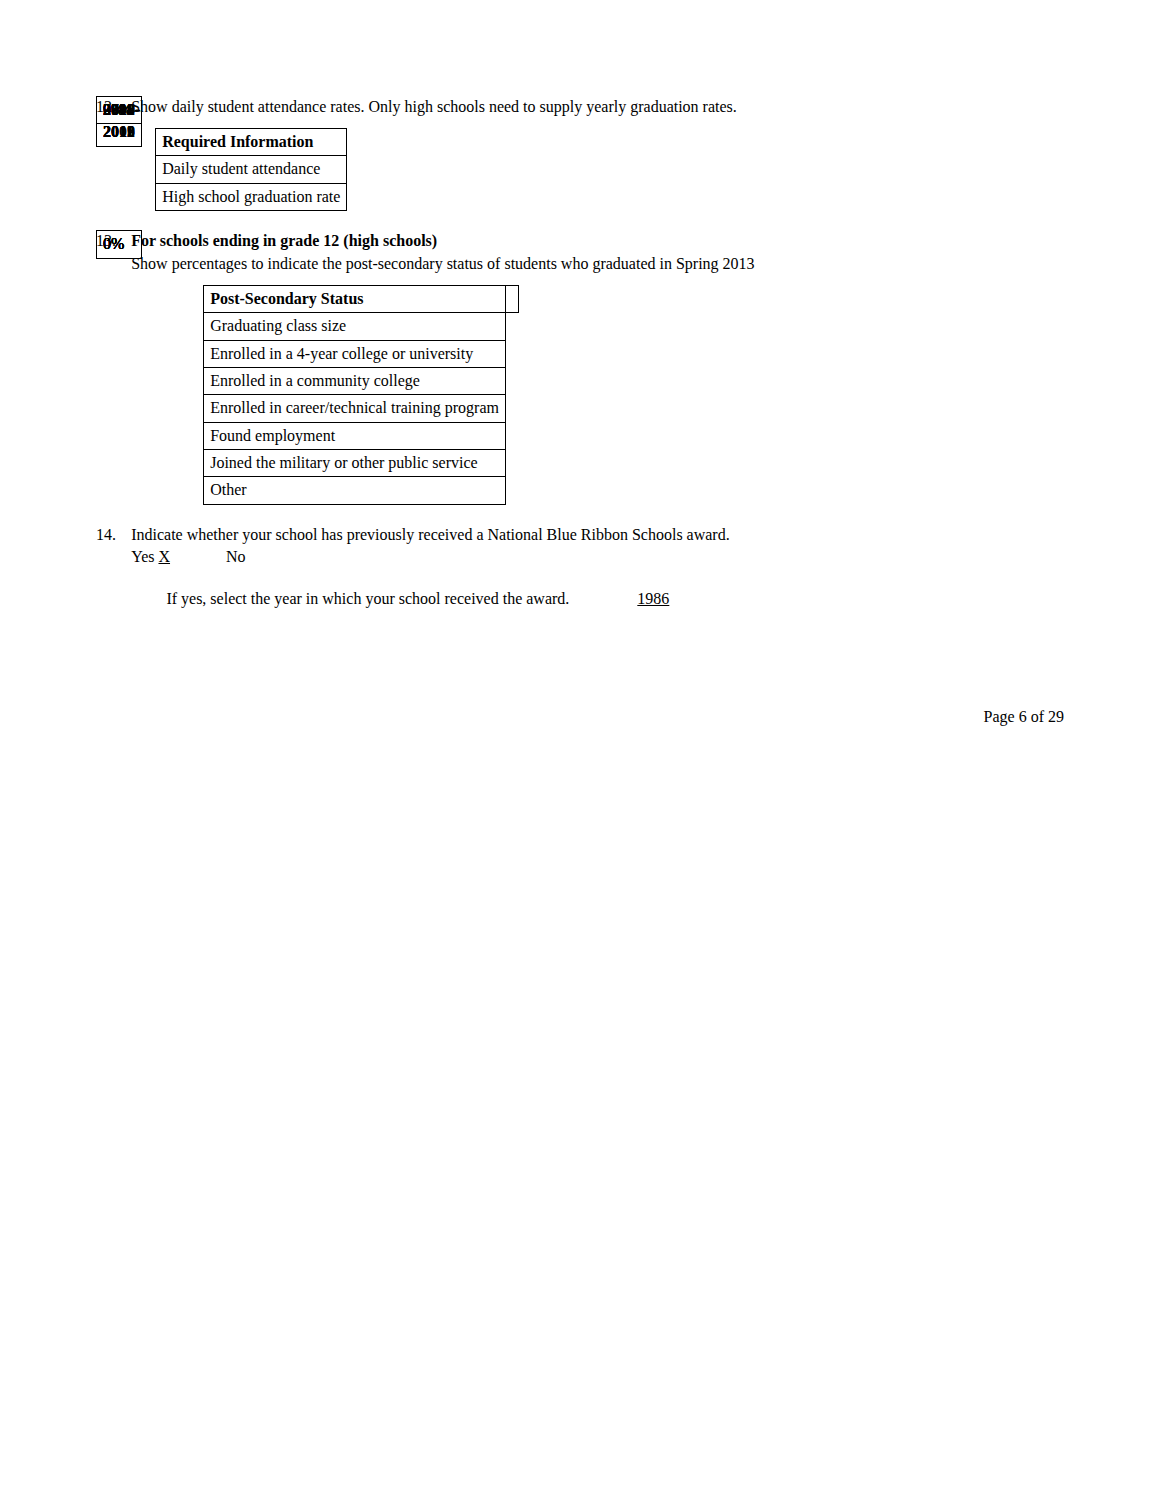12. Show daily student attendance rates. Only high schools need to supply yearly graduation rates.
| Required Information | 2012-2013 | 2011-2012 | 2010-2011 | 2009-2010 | 2008-2009 |
| --- | --- | --- | --- | --- | --- |
| Daily student attendance | 97% | 98% | 98% | 97% | 99% |
| High school graduation rate | 0% | 0% | 0% | 0% | 0% |
13. For schools ending in grade 12 (high schools)
Show percentages to indicate the post-secondary status of students who graduated in Spring 2013
| Post-Secondary Status | |
| --- | --- |
| Graduating class size | 0 |
| Enrolled in a 4-year college or university | 0% |
| Enrolled in a community college | 0% |
| Enrolled in career/technical training program | 0% |
| Found employment | 0% |
| Joined the military or other public service | 0% |
| Other | 0% |
14. Indicate whether your school has previously received a National Blue Ribbon Schools award.
Yes X No
If yes, select the year in which your school received the award. 1986
Page 6 of 29